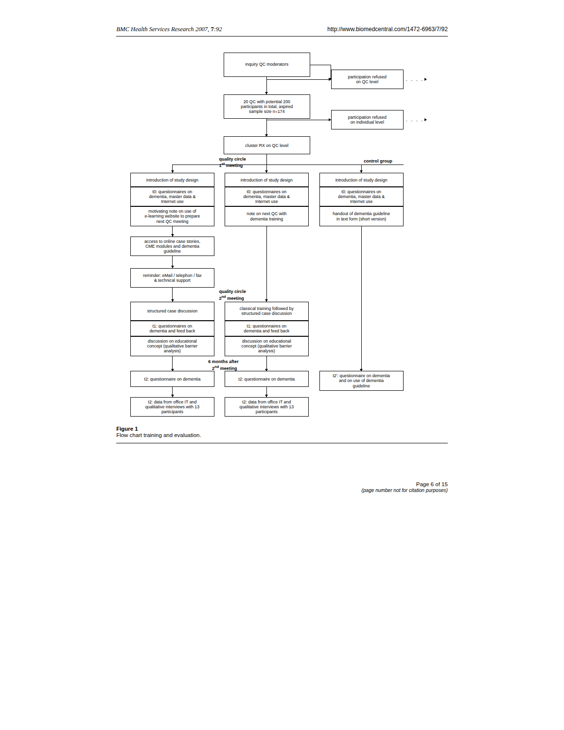BMC Health Services Research 2007, 7:92
http://www.biomedcentral.com/1472-6963/7/92
inquiry QC moderators
participation refused
on QC level
20 QC with potential 200
participants in total, aspired
sample size n=174
participation refused
on individual level
cluster RX on QC level
· · · ·
· · · ·
quality circle
1st meeting
control group
introduction of study design
t0: questionnaires on
dementia, master data &
Internet use
motivating note on use of
e-learning website to prepare
next QC meeting
introduction of study design
t0: questionnaires on
dementia, master data &
Internet use
note on next QC with
dementia training
introduction of study design
t0: questionnaires on
dementia, master data &
Internet use
handout of dementia guideline
in text form (short version)
access to online case stories,
CME modules and dementia
guideline
reminder: eMail / telephon / fax
& technical support
quality circle
2nd meeting
structured case discussion
t1: questionnaires on
dementia and feed back
discussion on educational
concept (qualitative barrier
analysis)
classical training followed by
structured case discussion
t1: questionnaires on
dementia and feed back
discussion on educational
concept (qualitative barrier
analysis)
6 months after
2nd meeting
t2: questionnaire on dementia
t2: questionnaire on dementia
t2': questionnaire on dementia
and on use of dementia
guideline
t2: data from office IT and
qualitative interviews with 13
participants
t2: data from office IT and
qualitative interviews with 13
participants
Figure 1 Flow chart training and evaluation.
Page 6 of 15
(page number not for citation purposes)